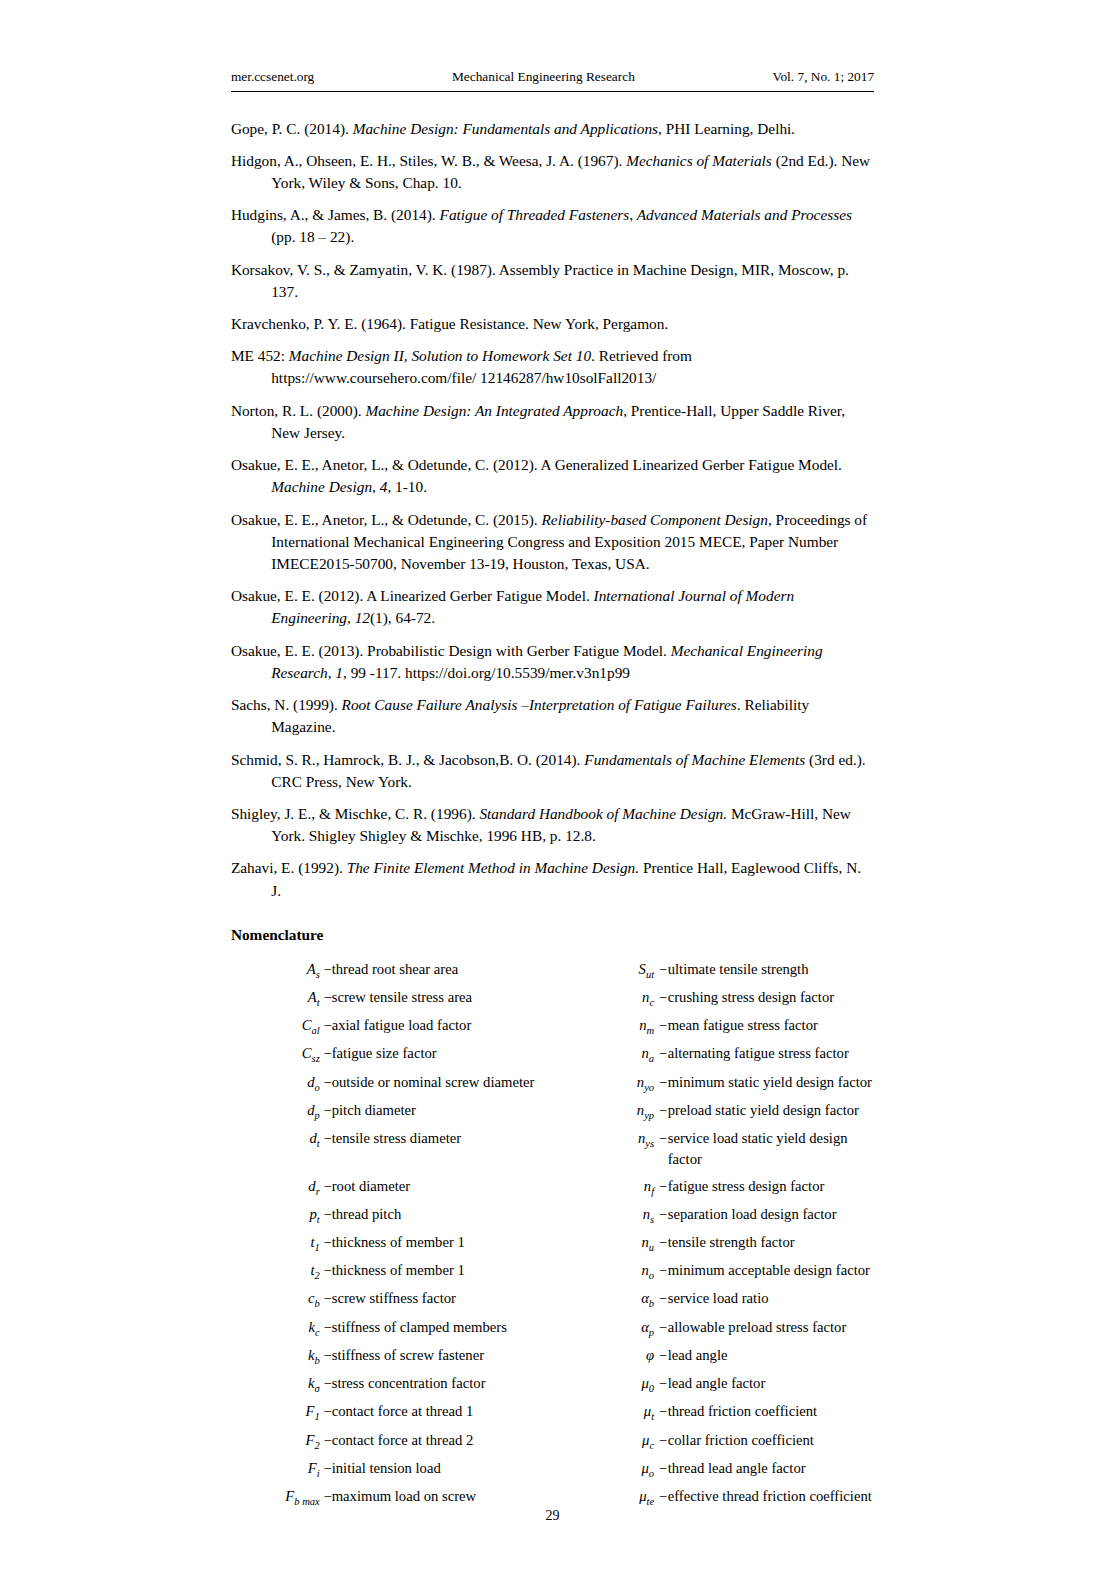mer.ccsenet.org
Mechanical Engineering Research
Vol. 7, No. 1; 2017
Gope, P. C. (2014). Machine Design: Fundamentals and Applications, PHI Learning, Delhi.
Hidgon, A., Ohseen, E. H., Stiles, W. B., & Weesa, J. A. (1967). Mechanics of Materials (2nd Ed.). New York, Wiley & Sons, Chap. 10.
Hudgins, A., & James, B. (2014). Fatigue of Threaded Fasteners, Advanced Materials and Processes (pp. 18 – 22).
Korsakov, V. S., & Zamyatin, V. K. (1987). Assembly Practice in Machine Design, MIR, Moscow, p. 137.
Kravchenko, P. Y. E. (1964). Fatigue Resistance. New York, Pergamon.
ME 452: Machine Design II, Solution to Homework Set 10. Retrieved from https://www.coursehero.com/file/ 12146287/hw10solFall2013/
Norton, R. L. (2000). Machine Design: An Integrated Approach, Prentice-Hall, Upper Saddle River, New Jersey.
Osakue, E. E., Anetor, L., & Odetunde, C. (2012). A Generalized Linearized Gerber Fatigue Model. Machine Design, 4, 1-10.
Osakue, E. E., Anetor, L., & Odetunde, C. (2015). Reliability-based Component Design, Proceedings of International Mechanical Engineering Congress and Exposition 2015 MECE, Paper Number IMECE2015-50700, November 13-19, Houston, Texas, USA.
Osakue, E. E. (2012). A Linearized Gerber Fatigue Model. International Journal of Modern Engineering, 12(1), 64-72.
Osakue, E. E. (2013). Probabilistic Design with Gerber Fatigue Model. Mechanical Engineering Research, 1, 99 -117. https://doi.org/10.5539/mer.v3n1p99
Sachs, N. (1999). Root Cause Failure Analysis –Interpretation of Fatigue Failures. Reliability Magazine.
Schmid, S. R., Hamrock, B. J., & Jacobson,B. O. (2014). Fundamentals of Machine Elements (3rd ed.). CRC Press, New York.
Shigley, J. E., & Mischke, C. R. (1996). Standard Handbook of Machine Design. McGraw-Hill, New York. Shigley Shigley & Mischke, 1996 HB, p. 12.8.
Zahavi, E. (1992). The Finite Element Method in Machine Design. Prentice Hall, Eaglewood Cliffs, N. J.
Nomenclature
| A s − | thread root shear area | S ut − | ultimate tensile strength |
| A t − | screw tensile stress area | n c − | crushing stress design factor |
| C al − | axial fatigue load factor | n m − | mean fatigue stress factor |
| C sz − | fatigue size factor | n a − | alternating fatigue stress factor |
| d o − | outside or nominal screw diameter | n yo − | minimum static yield design factor |
| d p − | pitch diameter | n yp − | preload static yield design factor |
| d t − | tensile stress diameter | n ys − | service load static yield design factor |
| d r − | root diameter | n f − | fatigue stress design factor |
| p t − | thread pitch | n s − | separation load design factor |
| t 1 − | thickness of member 1 | n u − | tensile strength factor |
| t 2 − | thickness of member 1 | n o − | minimum acceptable design factor |
| c b − | screw stiffness factor | α b − | service load ratio |
| k c − | stiffness of clamped members | α p − | allowable preload stress factor |
| k b − | stiffness of screw fastener | φ − | lead angle |
| k σ − | stress concentration factor | μ 0 − | lead angle factor |
| F 1 − | contact force at thread 1 | μ t − | thread friction coefficient |
| F 2 − | contact force at thread 2 | μ c − | collar friction coefficient |
| F i − | initial tension load | μ o − | thread lead angle factor |
| F b max − | maximum load on screw | μ te − | effective thread friction coefficient |
29